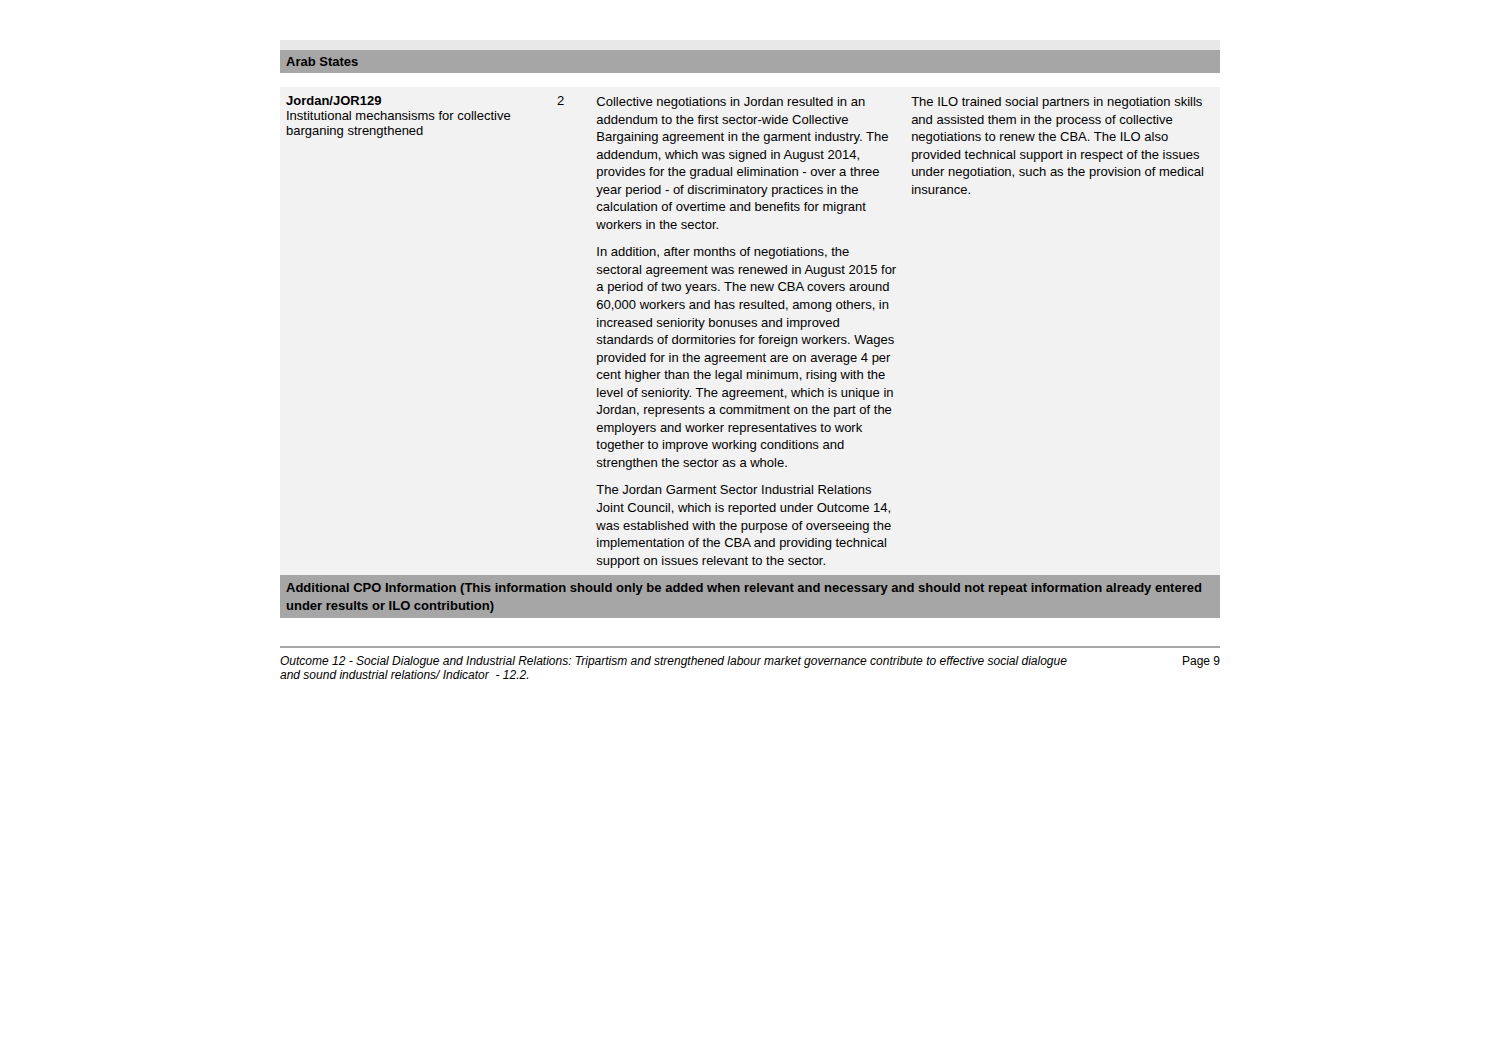Arab States
| Jordan/JOR129 Institutional mechansisms for collective barganing strengthened | 2 | Collective negotiations in Jordan resulted in an addendum to the first sector-wide Collective Bargaining agreement in the garment industry. The addendum, which was signed in August 2014, provides for the gradual elimination - over a three year period - of discriminatory practices in the calculation of overtime and benefits for migrant workers in the sector. In addition, after months of negotiations, the sectoral agreement was renewed in August 2015 for a period of two years. The new CBA covers around 60,000 workers and has resulted, among others, in increased seniority bonuses and improved standards of dormitories for foreign workers. Wages provided for in the agreement are on average 4 per cent higher than the legal minimum, rising with the level of seniority. The agreement, which is unique in Jordan, represents a commitment on the part of the employers and worker representatives to work together to improve working conditions and strengthen the sector as a whole. The Jordan Garment Sector Industrial Relations Joint Council, which is reported under Outcome 14, was established with the purpose of overseeing the implementation of the CBA and providing technical support on issues relevant to the sector. | The ILO trained social partners in negotiation skills and assisted them in the process of collective negotiations to renew the CBA. The ILO also provided technical support in respect of the issues under negotiation, such as the provision of medical insurance. |
Additional CPO Information (This information should only be added when relevant and necessary and should not repeat information already entered under results or ILO contribution)
Outcome 12 - Social Dialogue and Industrial Relations: Tripartism and strengthened labour market governance contribute to effective social dialogue and sound industrial relations/ Indicator - 12.2.
Page 9